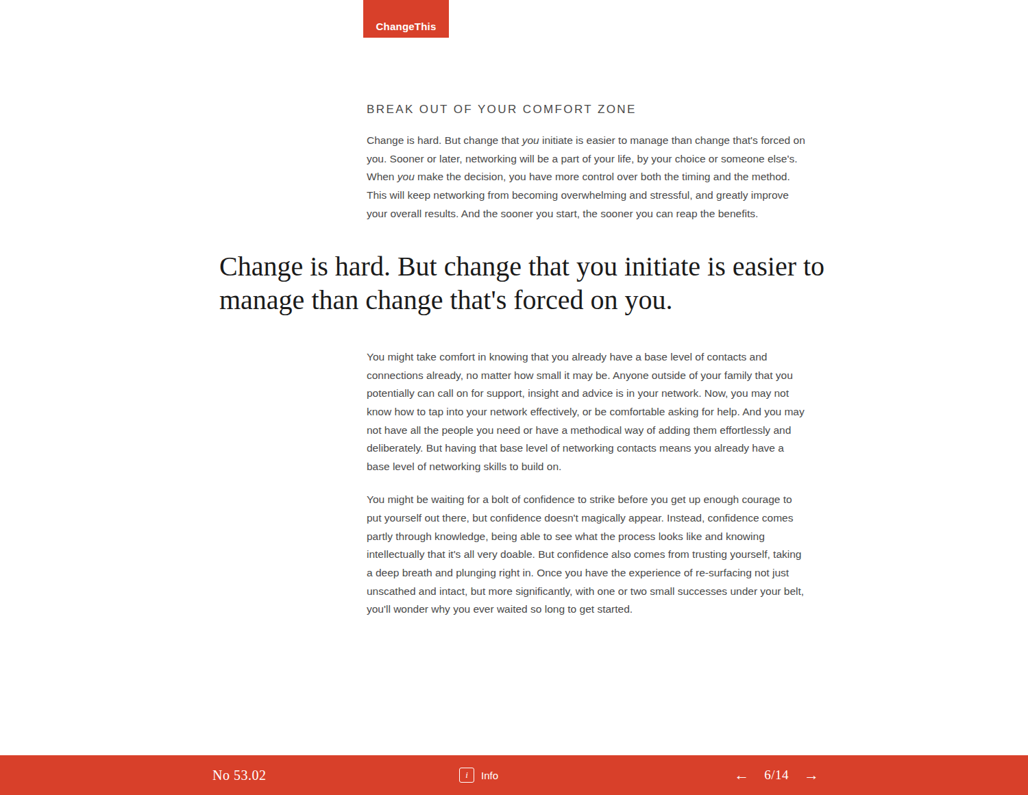ChangeThis
Break Out of Your Comfort Zone
Change is hard. But change that you initiate is easier to manage than change that's forced on you. Sooner or later, networking will be a part of your life, by your choice or someone else's. When you make the decision, you have more control over both the timing and the method. This will keep networking from becoming overwhelming and stressful, and greatly improve your overall results. And the sooner you start, the sooner you can reap the benefits.
Change is hard. But change that you initiate is easier to manage than change that's forced on you.
You might take comfort in knowing that you already have a base level of contacts and connections already, no matter how small it may be. Anyone outside of your family that you potentially can call on for support, insight and advice is in your network. Now, you may not know how to tap into your network effectively, or be comfortable asking for help. And you may not have all the people you need or have a methodical way of adding them effortlessly and deliberately. But having that base level of networking contacts means you already have a base level of networking skills to build on.
You might be waiting for a bolt of confidence to strike before you get up enough courage to put yourself out there, but confidence doesn't magically appear. Instead, confidence comes partly through knowledge, being able to see what the process looks like and knowing intellectually that it's all very doable. But confidence also comes from trusting yourself, taking a deep breath and plunging right in. Once you have the experience of re-surfacing not just unscathed and intact, but more significantly, with one or two small successes under your belt, you'll wonder why you ever waited so long to get started.
No 53.02
iInfo
← 6/14 →